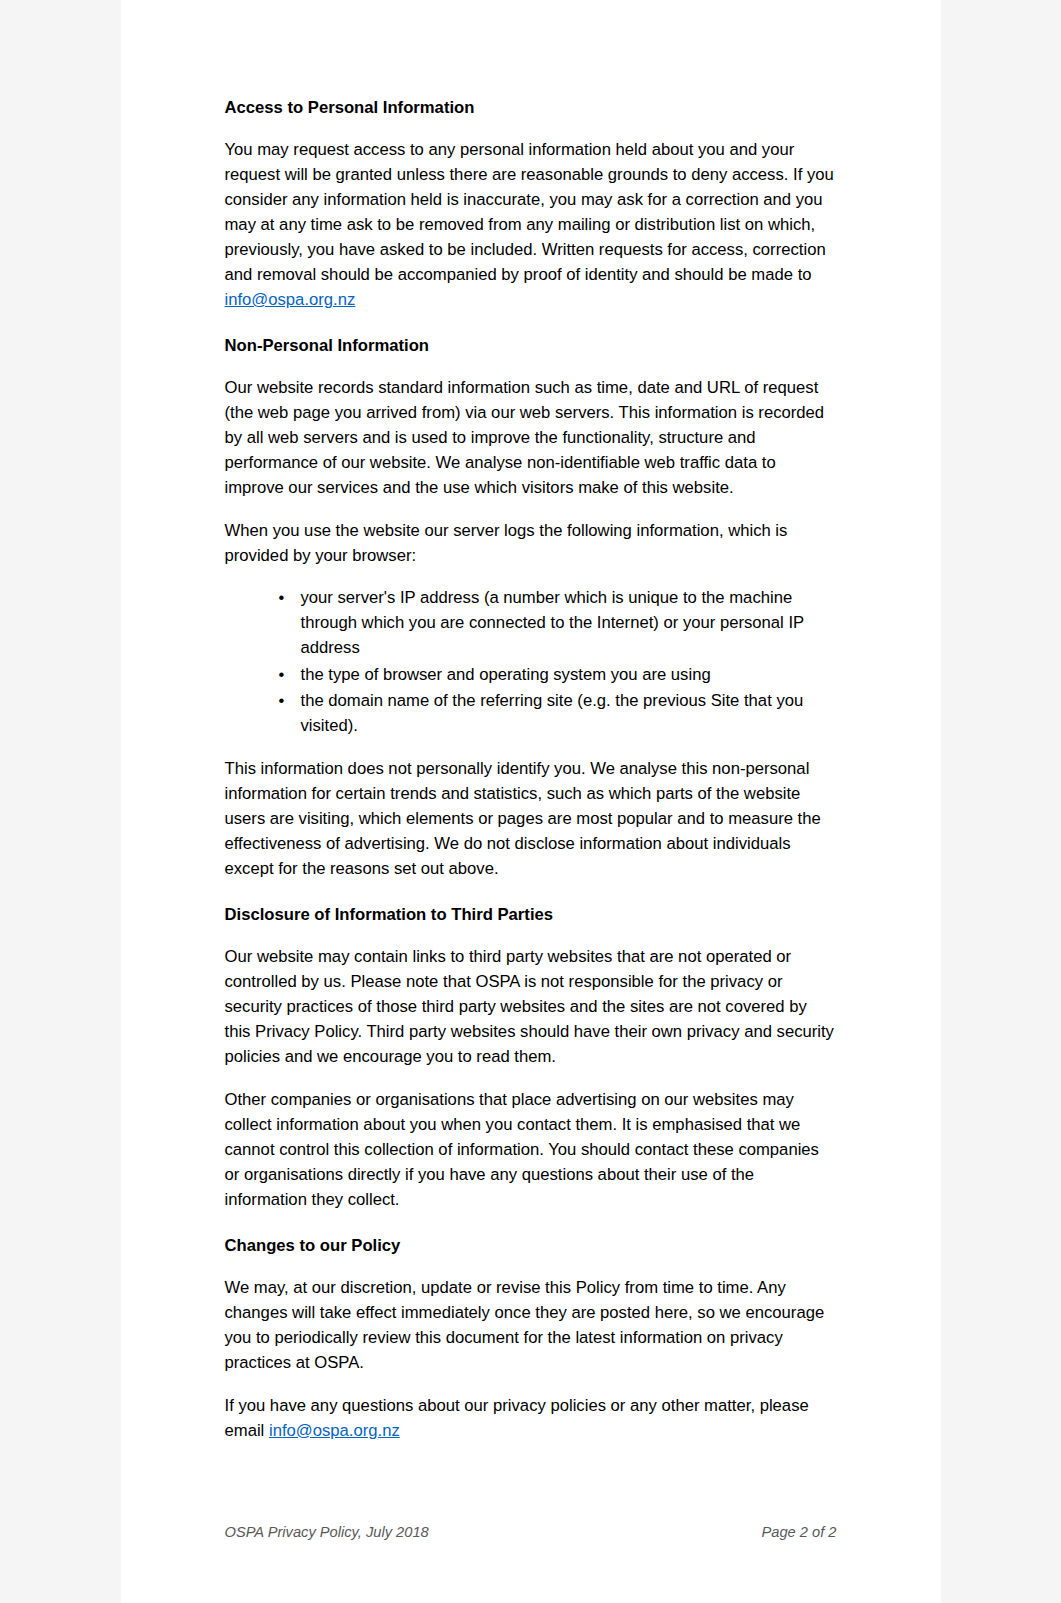Access to Personal Information
You may request access to any personal information held about you and your request will be granted unless there are reasonable grounds to deny access. If you consider any information held is inaccurate, you may ask for a correction and you may at any time ask to be removed from any mailing or distribution list on which, previously, you have asked to be included. Written requests for access, correction and removal should be accompanied by proof of identity and should be made to info@ospa.org.nz
Non-Personal Information
Our website records standard information such as time, date and URL of request (the web page you arrived from) via our web servers. This information is recorded by all web servers and is used to improve the functionality, structure and performance of our website. We analyse non-identifiable web traffic data to improve our services and the use which visitors make of this website.
When you use the website our server logs the following information, which is provided by your browser:
your server's IP address (a number which is unique to the machine through which you are connected to the Internet) or your personal IP address
the type of browser and operating system you are using
the domain name of the referring site (e.g. the previous Site that you visited).
This information does not personally identify you. We analyse this non-personal information for certain trends and statistics, such as which parts of the website users are visiting, which elements or pages are most popular and to measure the effectiveness of advertising. We do not disclose information about individuals except for the reasons set out above.
Disclosure of Information to Third Parties
Our website may contain links to third party websites that are not operated or controlled by us. Please note that OSPA is not responsible for the privacy or security practices of those third party websites and the sites are not covered by this Privacy Policy. Third party websites should have their own privacy and security policies and we encourage you to read them.
Other companies or organisations that place advertising on our websites may collect information about you when you contact them. It is emphasised that we cannot control this collection of information. You should contact these companies or organisations directly if you have any questions about their use of the information they collect.
Changes to our Policy
We may, at our discretion, update or revise this Policy from time to time. Any changes will take effect immediately once they are posted here, so we encourage you to periodically review this document for the latest information on privacy practices at OSPA.
If you have any questions about our privacy policies or any other matter, please email info@ospa.org.nz
OSPA Privacy Policy, July 2018 Page 2 of 2